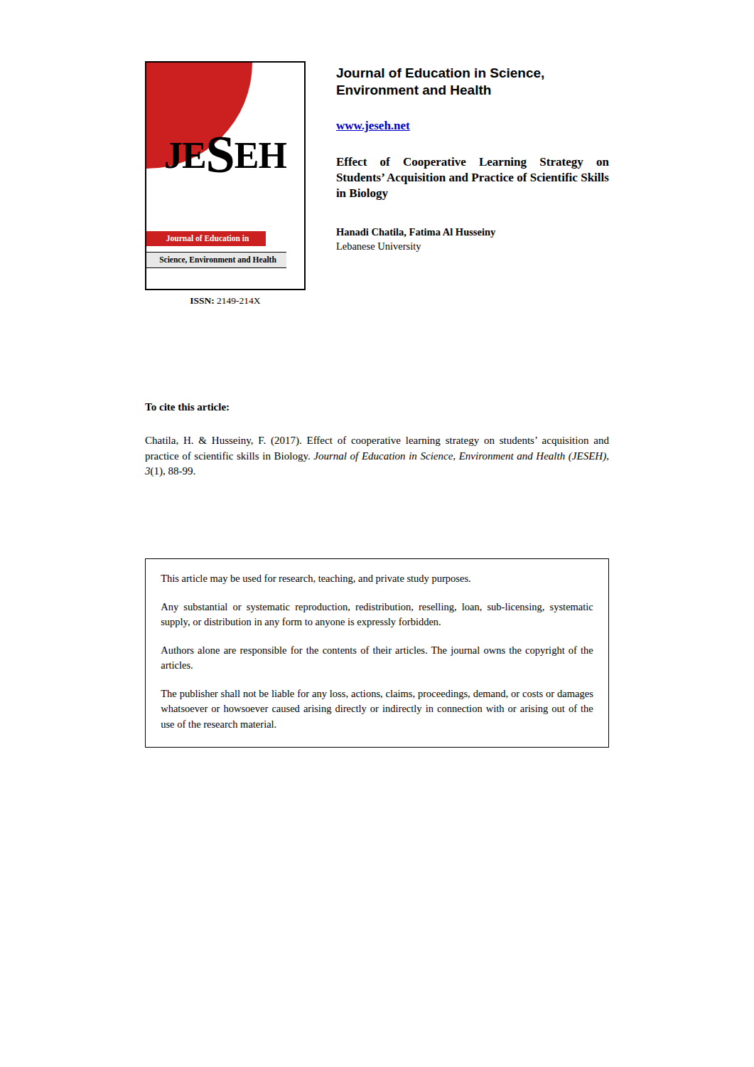JE SEH
Journal of Education in
Science, Environment and Health
ISSN: 2149-214X
Journal of Education in Science,
Environment and Health
www.jeseh.net
Effect of Cooperative Learning Strategy on Students’ Acquisition and Practice of Scientific Skills in Biology
Hanadi Chatila, Fatima Al Husseiny Lebanese University
To cite this article:
Chatila, H. & Husseiny, F. (2017). Effect of cooperative learning strategy on students’ acquisition and practice of scientific skills in Biology. Journal of Education in Science, Environment and Health (JESEH), 3(1), 88-99.
This article may be used for research, teaching, and private study purposes.
Any substantial or systematic reproduction, redistribution, reselling, loan, sub-licensing, systematic supply, or distribution in any form to anyone is expressly forbidden.
Authors alone are responsible for the contents of their articles. The journal owns the copyright of the articles.
The publisher shall not be liable for any loss, actions, claims, proceedings, demand, or costs or damages whatsoever or howsoever caused arising directly or indirectly in connection with or arising out of the use of the research material.